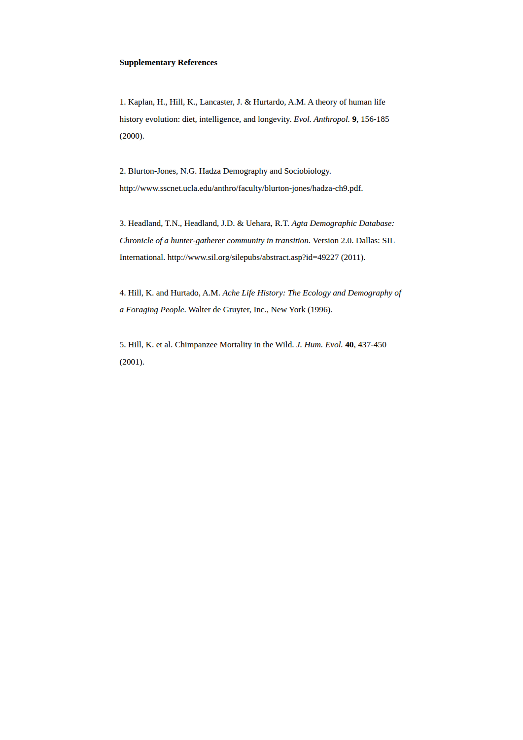Supplementary References
1. Kaplan, H., Hill, K., Lancaster, J. & Hurtardo, A.M. A theory of human life history evolution: diet, intelligence, and longevity. Evol. Anthropol. 9, 156-185 (2000).
2. Blurton-Jones, N.G. Hadza Demography and Sociobiology. http://www.sscnet.ucla.edu/anthro/faculty/blurton-jones/hadza-ch9.pdf.
3. Headland, T.N., Headland, J.D. & Uehara, R.T. Agta Demographic Database: Chronicle of a hunter-gatherer community in transition. Version 2.0. Dallas: SIL International. http://www.sil.org/silepubs/abstract.asp?id=49227 (2011).
4. Hill, K. and Hurtado, A.M. Ache Life History: The Ecology and Demography of a Foraging People. Walter de Gruyter, Inc., New York (1996).
5. Hill, K. et al. Chimpanzee Mortality in the Wild. J. Hum. Evol. 40, 437-450 (2001).